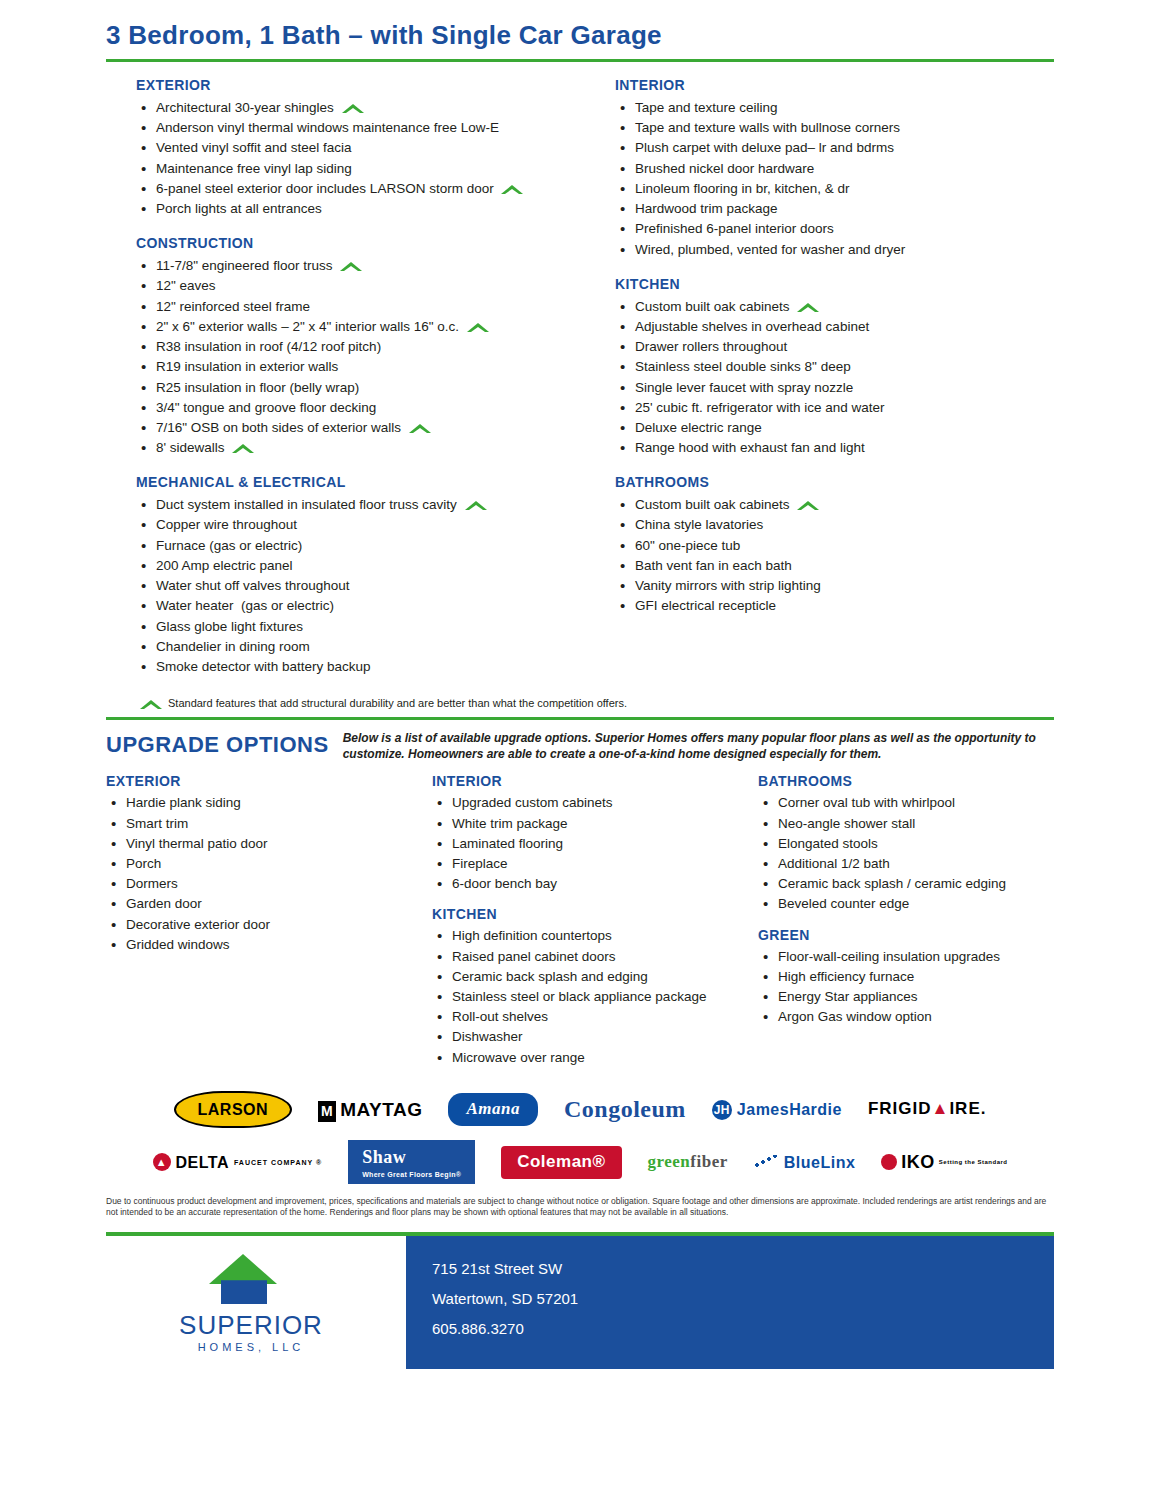3 Bedroom, 1 Bath – with Single Car Garage
EXTERIOR
Architectural 30-year shingles
Anderson vinyl thermal windows maintenance free Low-E
Vented vinyl soffit and steel facia
Maintenance free vinyl lap siding
6-panel steel exterior door includes LARSON storm door
Porch lights at all entrances
CONSTRUCTION
11-7/8" engineered floor truss
12" eaves
12" reinforced steel frame
2" x 6" exterior walls – 2" x 4" interior walls 16" o.c.
R38 insulation in roof (4/12 roof pitch)
R19 insulation in exterior walls
R25 insulation in floor (belly wrap)
3/4" tongue and groove floor decking
7/16" OSB on both sides of exterior walls
8' sidewalls
MECHANICAL & ELECTRICAL
Duct system installed in insulated floor truss cavity
Copper wire throughout
Furnace (gas or electric)
200 Amp electric panel
Water shut off valves throughout
Water heater (gas or electric)
Glass globe light fixtures
Chandelier in dining room
Smoke detector with battery backup
INTERIOR
Tape and texture ceiling
Tape and texture walls with bullnose corners
Plush carpet with deluxe pad– lr and bdrms
Brushed nickel door hardware
Linoleum flooring in br, kitchen, & dr
Hardwood trim package
Prefinished 6-panel interior doors
Wired, plumbed, vented for washer and dryer
KITCHEN
Custom built oak cabinets
Adjustable shelves in overhead cabinet
Drawer rollers throughout
Stainless steel double sinks 8" deep
Single lever faucet with spray nozzle
25' cubic ft. refrigerator with ice and water
Deluxe electric range
Range hood with exhaust fan and light
BATHROOMS
Custom built oak cabinets
China style lavatories
60" one-piece tub
Bath vent fan in each bath
Vanity mirrors with strip lighting
GFI electrical recepticle
Standard features that add structural durability and are better than what the competition offers.
UPGRADE OPTIONS
Below is a list of available upgrade options. Superior Homes offers many popular floor plans as well as the opportunity to customize. Homeowners are able to create a one-of-a-kind home designed especially for them.
EXTERIOR
Hardie plank siding
Smart trim
Vinyl thermal patio door
Porch
Dormers
Garden door
Decorative exterior door
Gridded windows
INTERIOR
Upgraded custom cabinets
White trim package
Laminated flooring
Fireplace
6-door bench bay
KITCHEN
High definition countertops
Raised panel cabinet doors
Ceramic back splash and edging
Stainless steel or black appliance package
Roll-out shelves
Dishwasher
Microwave over range
BATHROOMS
Corner oval tub with whirlpool
Neo-angle shower stall
Elongated stools
Additional 1/2 bath
Ceramic back splash / ceramic edging
Beveled counter edge
GREEN
Floor-wall-ceiling insulation upgrades
High efficiency furnace
Energy Star appliances
Argon Gas window option
LARSON MMAYTAG Amana Congoleum JHJamesHardie FRIGID▲IRE.
▲DELTAFAUCET COMPANY ® ShawWhere Great Floors Begin® Coleman® green fiber BlueLinx IKOSetting the Standard
Due to continuous product development and improvement, prices, specifications and materials are subject to change without notice or obligation. Square footage and other dimensions are approximate. Included renderings are artist renderings and are not intended to be an accurate representation of the home. Renderings and floor plans may be shown with optional features that may not be available in all situations.
SUPERIOR
HOMES, LLC
715 21st Street SW
Watertown, SD 57201
605.886.3270